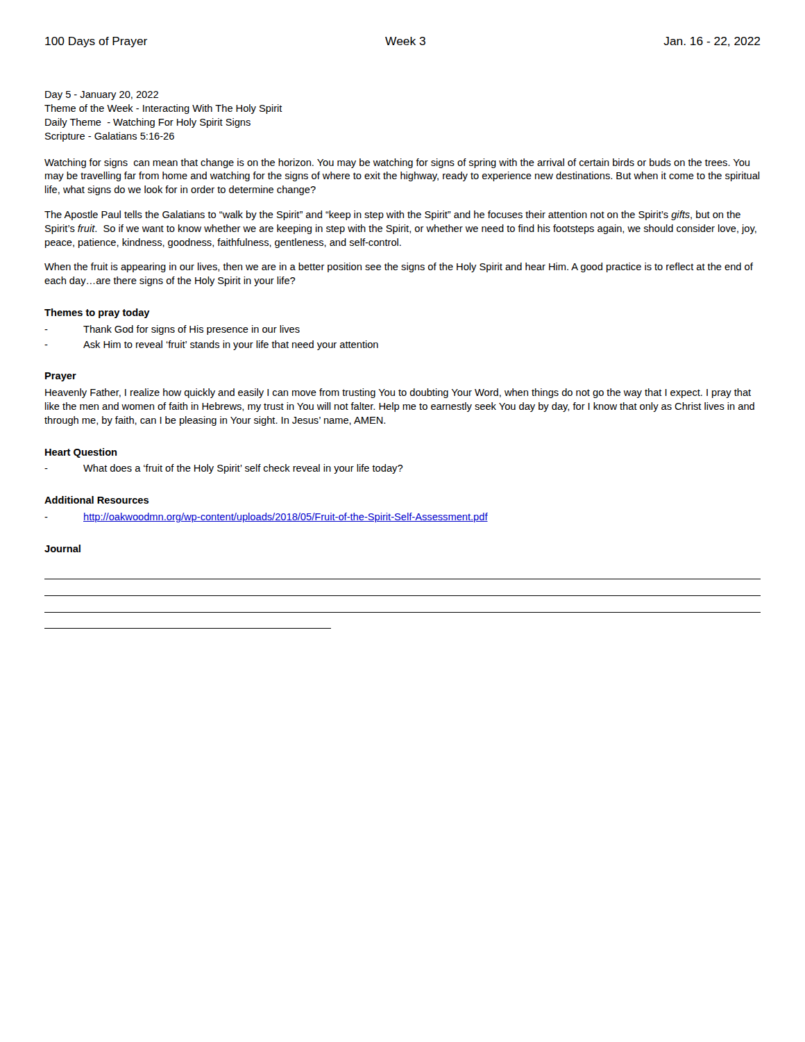100 Days of Prayer
Week 3
Jan. 16 - 22, 2022
Day 5 - January 20, 2022
Theme of the Week - Interacting With The Holy Spirit
Daily Theme - Watching For Holy Spirit Signs
Scripture - Galatians 5:16-26
Watching for signs can mean that change is on the horizon. You may be watching for signs of spring with the arrival of certain birds or buds on the trees. You may be travelling far from home and watching for the signs of where to exit the highway, ready to experience new destinations. But when it come to the spiritual life, what signs do we look for in order to determine change?
The Apostle Paul tells the Galatians to “walk by the Spirit” and “keep in step with the Spirit” and he focuses their attention not on the Spirit’s gifts, but on the Spirit’s fruit. So if we want to know whether we are keeping in step with the Spirit, or whether we need to find his footsteps again, we should consider love, joy, peace, patience, kindness, goodness, faithfulness, gentleness, and self-control.
When the fruit is appearing in our lives, then we are in a better position see the signs of the Holy Spirit and hear Him. A good practice is to reflect at the end of each day…are there signs of the Holy Spirit in your life?
Themes to pray today
Thank God for signs of His presence in our lives
Ask Him to reveal ‘fruit’ stands in your life that need your attention
Prayer
Heavenly Father, I realize how quickly and easily I can move from trusting You to doubting Your Word, when things do not go the way that I expect. I pray that like the men and women of faith in Hebrews, my trust in You will not falter. Help me to earnestly seek You day by day, for I know that only as Christ lives in and through me, by faith, can I be pleasing in Your sight. In Jesus’ name, AMEN.
Heart Question
What does a ‘fruit of the Holy Spirit’ self check reveal in your life today?
Additional Resources
http://oakwoodmn.org/wp-content/uploads/2018/05/Fruit-of-the-Spirit-Self-Assessment.pdf
Journal